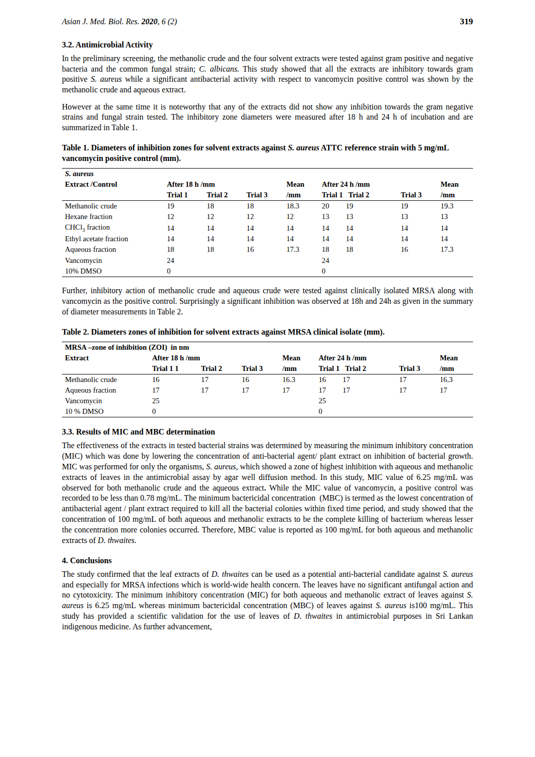Asian J. Med. Biol. Res. 2020, 6 (2)
319
3.2. Antimicrobial Activity
In the preliminary screening, the methanolic crude and the four solvent extracts were tested against gram positive and negative bacteria and the common fungal strain; C. albicans. This study showed that all the extracts are inhibitory towards gram positive S. aureus while a significant antibacterial activity with respect to vancomycin positive control was shown by the methanolic crude and aqueous extract.
However at the same time it is noteworthy that any of the extracts did not show any inhibition towards the gram negative strains and fungal strain tested. The inhibitory zone diameters were measured after 18 h and 24 h of incubation and are summarized in Table 1.
Table 1. Diameters of inhibition zones for solvent extracts against S. aureus ATTC reference strain with 5 mg/mL vancomycin positive control (mm).
| S. aureus |
| --- |
| Extract /Control | After 18 h /mm | Mean | After 24 h /mm | Mean |
| | Trial 1 | Trial 2 | Trial 3 | /mm | Trial 1 Trial 2 | Trial 3 | /mm |
| Methanolic crude | 19 | 18 | 18 | 18.3 | 20 19 | 19 | 19.3 |
| Hexane fraction | 12 | 12 | 12 | 12 | 13 13 | 13 | 13 |
| CHCl 3 fraction | 14 | 14 | 14 | 14 | 14 14 | 14 | 14 |
| Ethyl acetate fraction | 14 | 14 | 14 | 14 | 14 14 | 14 | 14 |
| Aqueous fraction | 18 | 18 | 16 | 17.3 | 18 18 | 16 | 17.3 |
| Vancomycin | 24 | 24 |
| 10% DMSO | 0 | 0 |
Further, inhibitory action of methanolic crude and aqueous crude were tested against clinically isolated MRSA along with vancomycin as the positive control. Surprisingly a significant inhibition was observed at 18h and 24h as given in the summary of diameter measurements in Table 2.
Table 2. Diameters zones of inhibition for solvent extracts against MRSA clinical isolate (mm).
| MRSA –zone of inhibition (ZOI) in nm |
| --- |
| Extract | After 18 h /mm | Mean | After 24 h /mm | Mean |
| | Trial 1 1 | Trial 2 | Trial 3 | /mm | Trial 1 Trial 2 | Trial 3 | /mm |
| Methanolic crude | 16 | 17 | 16 | 16.3 | 16 17 | 17 | 16.3 |
| Aqueous fraction | 17 | 17 | 17 | 17 | 17 17 | 17 | 17 |
| Vancomycin | 25 | 25 |
| 10 % DMSO | 0 | 0 |
3.3. Results of MIC and MBC determination
The effectiveness of the extracts in tested bacterial strains was determined by measuring the minimum inhibitory concentration (MIC) which was done by lowering the concentration of anti-bacterial agent/ plant extract on inhibition of bacterial growth. MIC was performed for only the organisms, S. aureus, which showed a zone of highest inhibition with aqueous and methanolic extracts of leaves in the antimicrobial assay by agar well diffusion method. In this study, MIC value of 6.25 mg/mL was observed for both methanolic crude and the aqueous extract. While the MIC value of vancomycin, a positive control was recorded to be less than 0.78 mg/mL. The minimum bactericidal concentration (MBC) is termed as the lowest concentration of antibacterial agent / plant extract required to kill all the bacterial colonies within fixed time period, and study showed that the concentration of 100 mg/mL of both aqueous and methanolic extracts to be the complete killing of bacterium whereas lesser the concentration more colonies occurred. Therefore, MBC value is reported as 100 mg/mL for both aqueous and methanolic extracts of D. thwaites.
4. Conclusions
The study confirmed that the leaf extracts of D. thwaites can be used as a potential anti-bacterial candidate against S. aureus and especially for MRSA infections which is world-wide health concern. The leaves have no significant antifungal action and no cytotoxicity. The minimum inhibitory concentration (MIC) for both aqueous and methanolic extract of leaves against S. aureus is 6.25 mg/mL whereas minimum bactericidal concentration (MBC) of leaves against S. aureus is100 mg/mL. This study has provided a scientific validation for the use of leaves of D. thwaites in antimicrobial purposes in Sri Lankan indigenous medicine. As further advancement,